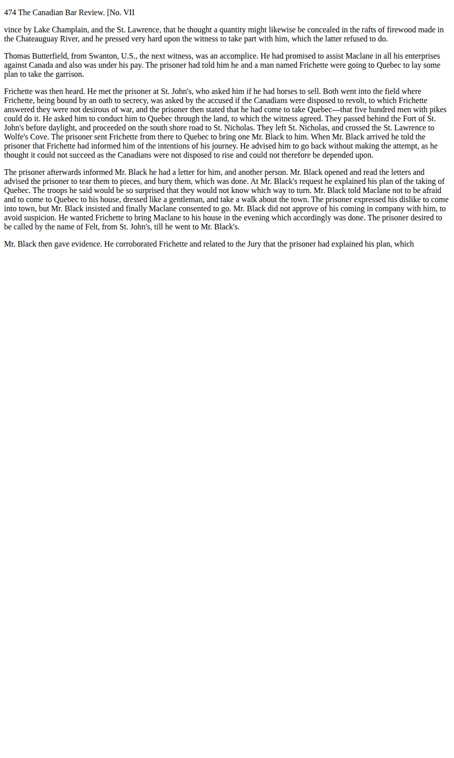474 The Canadian Bar Review. [No. VII
vince by Lake Champlain, and the St. Lawrence, that he thought a quantity might likewise be concealed in the rafts of firewood made in the Chateauguay River, and he pressed very hard upon the witness to take part with him, which the latter refused to do.
Thomas Butterfield, from Swanton, U.S., the next witness, was an accomplice. He had promised to assist Maclane in all his enterprises against Canada and also was under his pay. The prisoner had told him he and a man named Frichette were going to Quebec to lay some plan to take the garrison.
Frichette was then heard. He met the prisoner at St. John's, who asked him if he had horses to sell. Both went into the field where Frichette, being bound by an oath to secrecy, was asked by the accused if the Canadians were disposed to revolt, to which Frichette answered they were not desirous of war, and the prisoner then stated that he had come to take Quebec—that five hundred men with pikes could do it. He asked him to conduct him to Quebec through the land, to which the witness agreed. They passed behind the Fort of St. John's before daylight, and proceeded on the south shore road to St. Nicholas. They left St. Nicholas, and crossed the St. Lawrence to Wolfe's Cove. The prisoner sent Frichette from there to Quebec to bring one Mr. Black to him. When Mr. Black arrived he told the prisoner that Frichette had informed him of the intentions of his journey. He advised him to go back without making the attempt, as he thought it could not succeed as the Canadians were not disposed to rise and could not therefore be depended upon.
The prisoner afterwards informed Mr. Black he had a letter for him, and another person. Mr. Black opened and read the letters and advised the prisoner to tear them to pieces, and bury them, which was done. At Mr. Black's request he explained his plan of the taking of Quebec. The troops he said would be so surprised that they would not know which way to turn. Mr. Black told Maclane not to be afraid and to come to Quebec to his house, dressed like a gentleman, and take a walk about the town. The prisoner expressed his dislike to come into town, but Mr. Black insisted and finally Maclane consented to go. Mr. Black did not approve of his coming in company with him, to avoid suspicion. He wanted Frichette to bring Maclane to his house in the evening which accordingly was done. The prisoner desired to be called by the name of Felt, from St. John's, till he went to Mr. Black's.
Mr. Black then gave evidence. He corroborated Frichette and related to the Jury that the prisoner had explained his plan, which